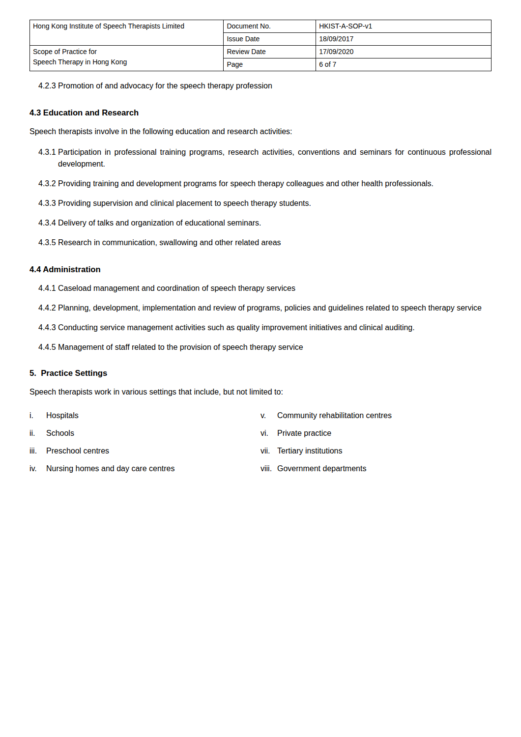| Hong Kong Institute of Speech Therapists Limited | Document No. | HKIST-A-SOP-v1 |
| Issue Date | 18/09/2017 |
| Scope of Practice for Speech Therapy in Hong Kong | Review Date | 17/09/2020 |
| Page | 6 of 7 |
4.2.3 Promotion of and advocacy for the speech therapy profession
4.3 Education and Research
Speech therapists involve in the following education and research activities:
4.3.1 Participation in professional training programs, research activities, conventions and seminars for continuous professional development.
4.3.2 Providing training and development programs for speech therapy colleagues and other health professionals.
4.3.3 Providing supervision and clinical placement to speech therapy students.
4.3.4 Delivery of talks and organization of educational seminars.
4.3.5 Research in communication, swallowing and other related areas
4.4 Administration
4.4.1 Caseload management and coordination of speech therapy services
4.4.2 Planning, development, implementation and review of programs, policies and guidelines related to speech therapy service
4.4.3 Conducting service management activities such as quality improvement initiatives and clinical auditing.
4.4.5 Management of staff related to the provision of speech therapy service
5. Practice Settings
Speech therapists work in various settings that include, but not limited to:
| i. Hospitals | v. Community rehabilitation centres |
| ii. Schools | vi. Private practice |
| iii. Preschool centres | vii. Tertiary institutions |
| iv. Nursing homes and day care centres | viii. Government departments |